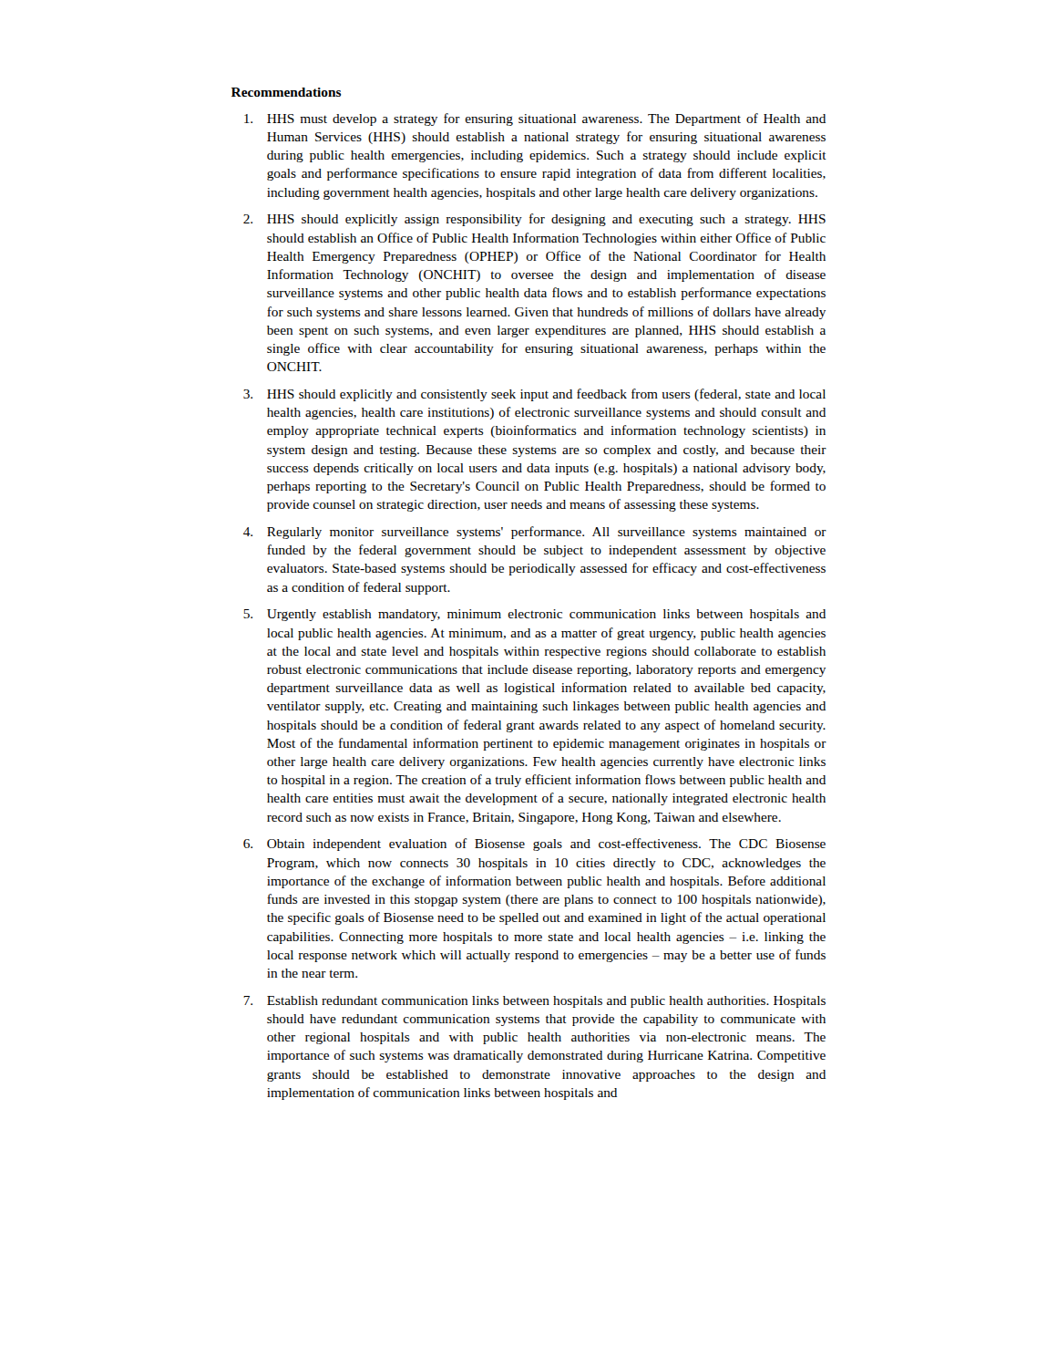Recommendations
HHS must develop a strategy for ensuring situational awareness. The Department of Health and Human Services (HHS) should establish a national strategy for ensuring situational awareness during public health emergencies, including epidemics. Such a strategy should include explicit goals and performance specifications to ensure rapid integration of data from different localities, including government health agencies, hospitals and other large health care delivery organizations.
HHS should explicitly assign responsibility for designing and executing such a strategy. HHS should establish an Office of Public Health Information Technologies within either Office of Public Health Emergency Preparedness (OPHEP) or Office of the National Coordinator for Health Information Technology (ONCHIT) to oversee the design and implementation of disease surveillance systems and other public health data flows and to establish performance expectations for such systems and share lessons learned. Given that hundreds of millions of dollars have already been spent on such systems, and even larger expenditures are planned, HHS should establish a single office with clear accountability for ensuring situational awareness, perhaps within the ONCHIT.
HHS should explicitly and consistently seek input and feedback from users (federal, state and local health agencies, health care institutions) of electronic surveillance systems and should consult and employ appropriate technical experts (bioinformatics and information technology scientists) in system design and testing. Because these systems are so complex and costly, and because their success depends critically on local users and data inputs (e.g. hospitals) a national advisory body, perhaps reporting to the Secretary's Council on Public Health Preparedness, should be formed to provide counsel on strategic direction, user needs and means of assessing these systems.
Regularly monitor surveillance systems' performance. All surveillance systems maintained or funded by the federal government should be subject to independent assessment by objective evaluators. State-based systems should be periodically assessed for efficacy and cost-effectiveness as a condition of federal support.
Urgently establish mandatory, minimum electronic communication links between hospitals and local public health agencies. At minimum, and as a matter of great urgency, public health agencies at the local and state level and hospitals within respective regions should collaborate to establish robust electronic communications that include disease reporting, laboratory reports and emergency department surveillance data as well as logistical information related to available bed capacity, ventilator supply, etc. Creating and maintaining such linkages between public health agencies and hospitals should be a condition of federal grant awards related to any aspect of homeland security. Most of the fundamental information pertinent to epidemic management originates in hospitals or other large health care delivery organizations. Few health agencies currently have electronic links to hospital in a region. The creation of a truly efficient information flows between public health and health care entities must await the development of a secure, nationally integrated electronic health record such as now exists in France, Britain, Singapore, Hong Kong, Taiwan and elsewhere.
Obtain independent evaluation of Biosense goals and cost-effectiveness. The CDC Biosense Program, which now connects 30 hospitals in 10 cities directly to CDC, acknowledges the importance of the exchange of information between public health and hospitals. Before additional funds are invested in this stopgap system (there are plans to connect to 100 hospitals nationwide), the specific goals of Biosense need to be spelled out and examined in light of the actual operational capabilities. Connecting more hospitals to more state and local health agencies – i.e. linking the local response network which will actually respond to emergencies – may be a better use of funds in the near term.
Establish redundant communication links between hospitals and public health authorities. Hospitals should have redundant communication systems that provide the capability to communicate with other regional hospitals and with public health authorities via non-electronic means. The importance of such systems was dramatically demonstrated during Hurricane Katrina. Competitive grants should be established to demonstrate innovative approaches to the design and implementation of communication links between hospitals and